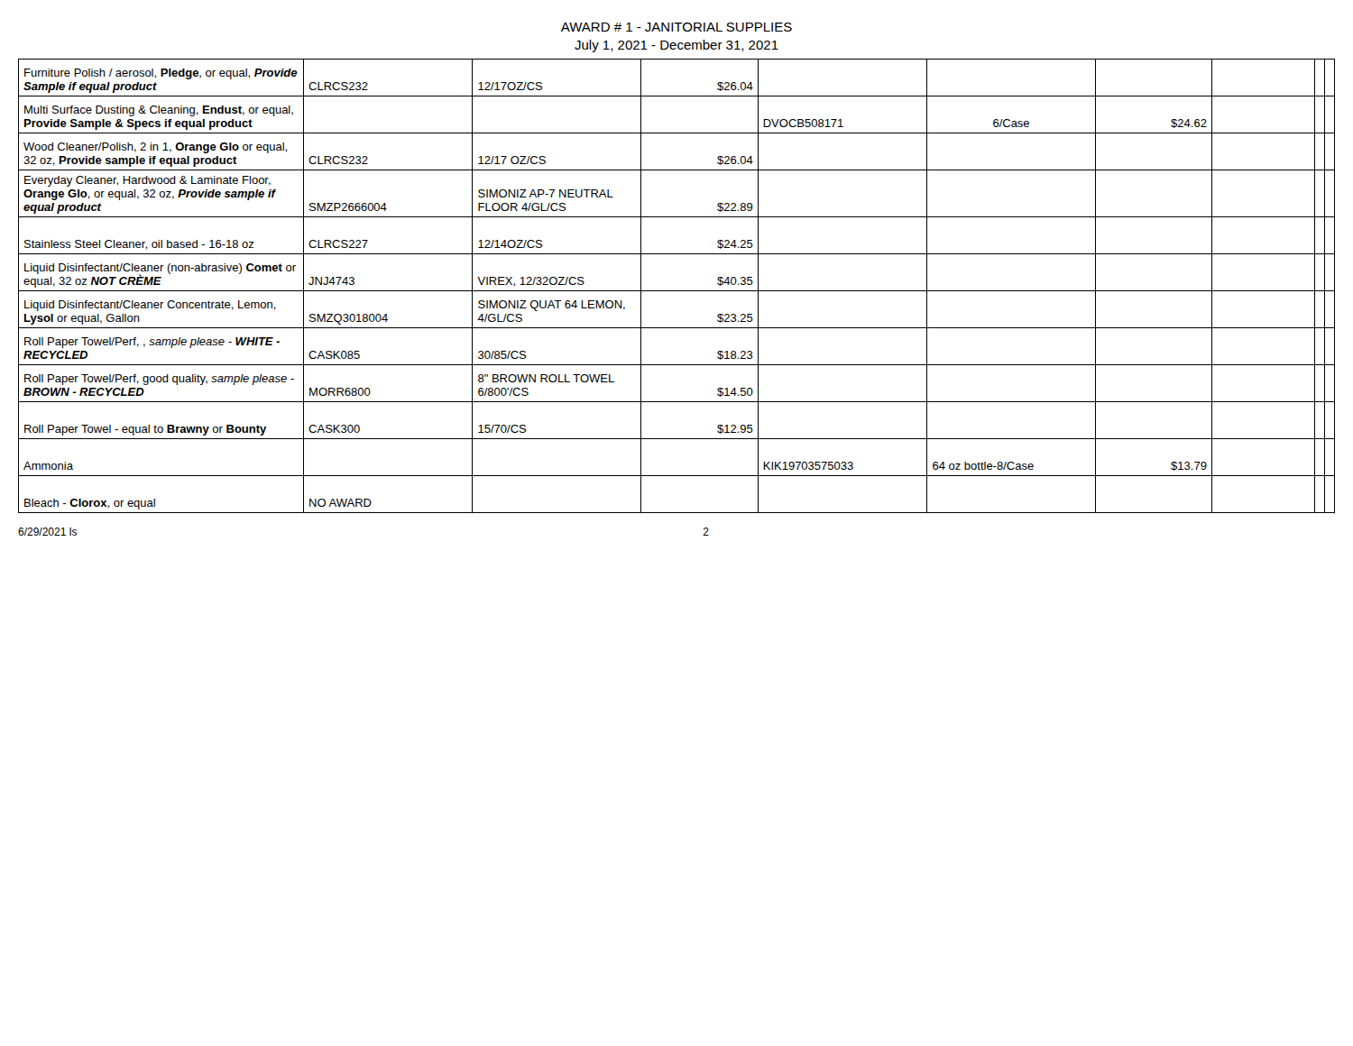AWARD # 1 - JANITORIAL SUPPLIES
July 1, 2021 - December 31, 2021
| Furniture Polish / aerosol, Pledge , or equal, Provide Sample if equal product | CLRCS232 | 12/17OZ/CS | $26.04 | | | | | | |
| Multi Surface Dusting & Cleaning, Endust , or equal, Provide Sample & Specs if equal product | | | | DVOCB508171 | 6/Case | $24.62 | | | |
| Wood Cleaner/Polish, 2 in 1, Orange Glo or equal, 32 oz, Provide sample if equal product | CLRCS232 | 12/17 OZ/CS | $26.04 | | | | | | |
| Everyday Cleaner, Hardwood & Laminate Floor, Orange Glo , or equal, 32 oz, Provide sample if equal product | SMZP2666004 | SIMONIZ AP-7 NEUTRAL FLOOR 4/GL/CS | $22.89 | | | | | | |
| Stainless Steel Cleaner, oil based - 16-18 oz | CLRCS227 | 12/14OZ/CS | $24.25 | | | | | | |
| Liquid Disinfectant/Cleaner (non-abrasive) Comet or equal, 32 oz NOT CRÈME | JNJ4743 | VIREX, 12/32OZ/CS | $40.35 | | | | | | |
| Liquid Disinfectant/Cleaner Concentrate, Lemon, Lysol or equal, Gallon | SMZQ3018004 | SIMONIZ QUAT 64 LEMON, 4/GL/CS | $23.25 | | | | | | |
| Roll Paper Towel/Perf, , sample please - WHITE - RECYCLED | CASK085 | 30/85/CS | $18.23 | | | | | | |
| Roll Paper Towel/Perf, good quality, sample please - BROWN - RECYCLED | MORR6800 | 8" BROWN ROLL TOWEL 6/800'/CS | $14.50 | | | | | | |
| Roll Paper Towel - equal to Brawny or Bounty | CASK300 | 15/70/CS | $12.95 | | | | | | |
| Ammonia | | | | KIK19703575033 | 64 oz bottle-8/Case | $13.79 | | | |
| Bleach - Clorox , or equal | NO AWARD | | | | | | | | |
6/29/2021 ls
2